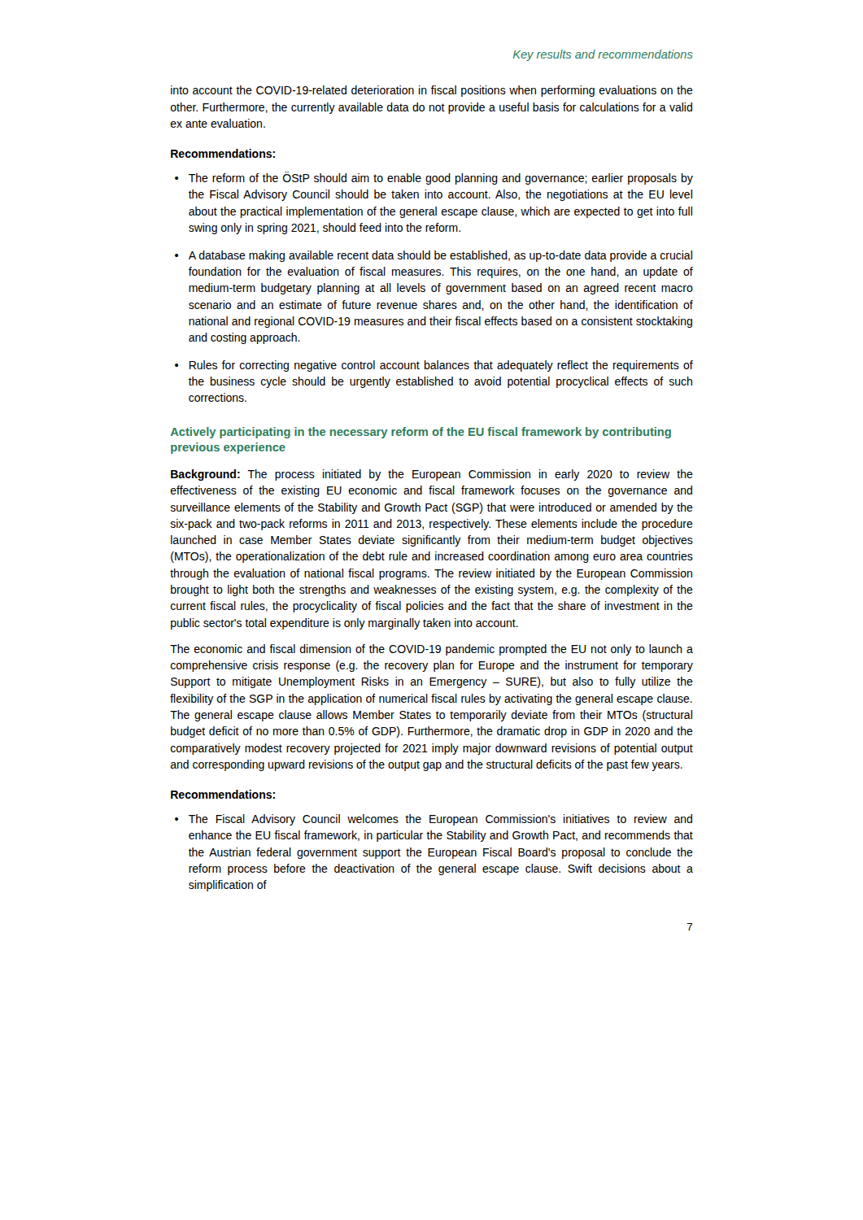Key results and recommendations
into account the COVID-19-related deterioration in fiscal positions when performing evaluations on the other. Furthermore, the currently available data do not provide a useful basis for calculations for a valid ex ante evaluation.
Recommendations:
The reform of the ÖStP should aim to enable good planning and governance; earlier proposals by the Fiscal Advisory Council should be taken into account. Also, the negotiations at the EU level about the practical implementation of the general escape clause, which are expected to get into full swing only in spring 2021, should feed into the reform.
A database making available recent data should be established, as up-to-date data provide a crucial foundation for the evaluation of fiscal measures. This requires, on the one hand, an update of medium-term budgetary planning at all levels of government based on an agreed recent macro scenario and an estimate of future revenue shares and, on the other hand, the identification of national and regional COVID-19 measures and their fiscal effects based on a consistent stocktaking and costing approach.
Rules for correcting negative control account balances that adequately reflect the requirements of the business cycle should be urgently established to avoid potential procyclical effects of such corrections.
Actively participating in the necessary reform of the EU fiscal framework by contributing previous experience
Background: The process initiated by the European Commission in early 2020 to review the effectiveness of the existing EU economic and fiscal framework focuses on the governance and surveillance elements of the Stability and Growth Pact (SGP) that were introduced or amended by the six-pack and two-pack reforms in 2011 and 2013, respectively. These elements include the procedure launched in case Member States deviate significantly from their medium-term budget objectives (MTOs), the operationalization of the debt rule and increased coordination among euro area countries through the evaluation of national fiscal programs. The review initiated by the European Commission brought to light both the strengths and weaknesses of the existing system, e.g. the complexity of the current fiscal rules, the procyclicality of fiscal policies and the fact that the share of investment in the public sector's total expenditure is only marginally taken into account.
The economic and fiscal dimension of the COVID-19 pandemic prompted the EU not only to launch a comprehensive crisis response (e.g. the recovery plan for Europe and the instrument for temporary Support to mitigate Unemployment Risks in an Emergency – SURE), but also to fully utilize the flexibility of the SGP in the application of numerical fiscal rules by activating the general escape clause. The general escape clause allows Member States to temporarily deviate from their MTOs (structural budget deficit of no more than 0.5% of GDP). Furthermore, the dramatic drop in GDP in 2020 and the comparatively modest recovery projected for 2021 imply major downward revisions of potential output and corresponding upward revisions of the output gap and the structural deficits of the past few years.
Recommendations:
The Fiscal Advisory Council welcomes the European Commission's initiatives to review and enhance the EU fiscal framework, in particular the Stability and Growth Pact, and recommends that the Austrian federal government support the European Fiscal Board's proposal to conclude the reform process before the deactivation of the general escape clause. Swift decisions about a simplification of
7